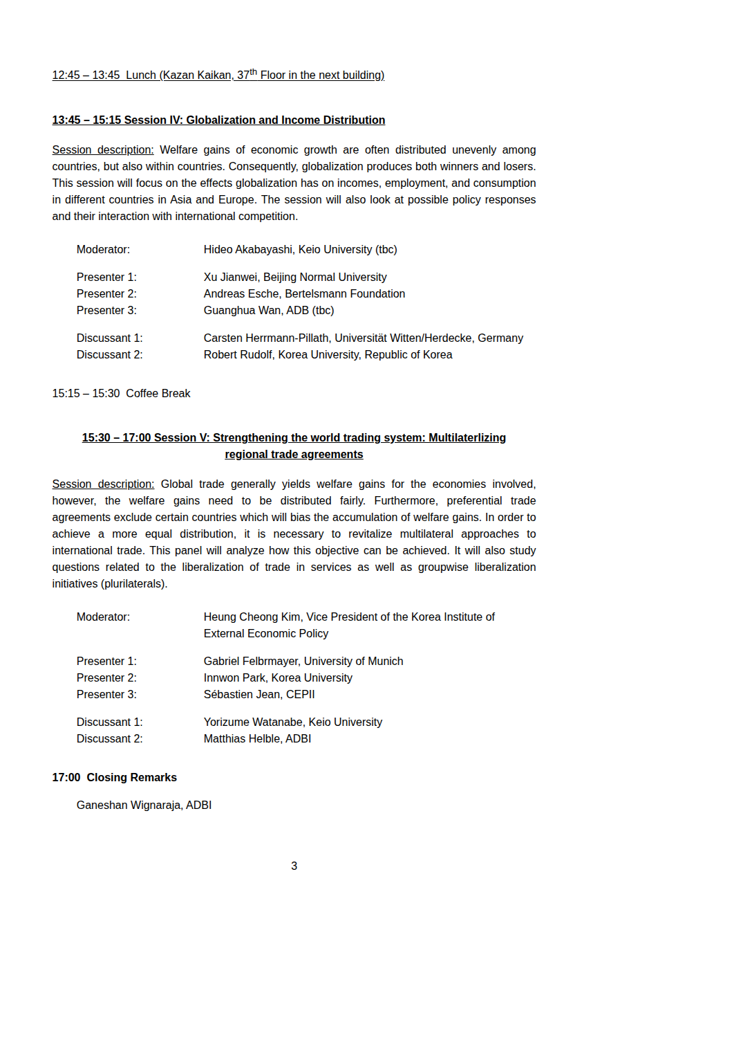12:45 – 13:45 Lunch (Kazan Kaikan, 37th Floor in the next building)
13:45 – 15:15 Session IV: Globalization and Income Distribution
Session description: Welfare gains of economic growth are often distributed unevenly among countries, but also within countries. Consequently, globalization produces both winners and losers. This session will focus on the effects globalization has on incomes, employment, and consumption in different countries in Asia and Europe. The session will also look at possible policy responses and their interaction with international competition.
| Moderator: | Hideo Akabayashi, Keio University (tbc) |
| Presenter 1: | Xu Jianwei, Beijing Normal University |
| Presenter 2: | Andreas Esche, Bertelsmann Foundation |
| Presenter 3: | Guanghua Wan, ADB (tbc) |
| Discussant 1: | Carsten Herrmann-Pillath, Universität Witten/Herdecke, Germany |
| Discussant 2: | Robert Rudolf, Korea University, Republic of Korea |
15:15 – 15:30 Coffee Break
15:30 – 17:00 Session V: Strengthening the world trading system: Multilaterlizing regional trade agreements
Session description: Global trade generally yields welfare gains for the economies involved, however, the welfare gains need to be distributed fairly. Furthermore, preferential trade agreements exclude certain countries which will bias the accumulation of welfare gains. In order to achieve a more equal distribution, it is necessary to revitalize multilateral approaches to international trade. This panel will analyze how this objective can be achieved. It will also study questions related to the liberalization of trade in services as well as groupwise liberalization initiatives (plurilaterals).
| Moderator: | Heung Cheong Kim, Vice President of the Korea Institute of External Economic Policy |
| Presenter 1: | Gabriel Felbrmayer, University of Munich |
| Presenter 2: | Innwon Park, Korea University |
| Presenter 3: | Sébastien Jean, CEPII |
| Discussant 1: | Yorizume Watanabe, Keio University |
| Discussant 2: | Matthias Helble, ADBI |
17:00 Closing Remarks
Ganeshan Wignaraja, ADBI
3